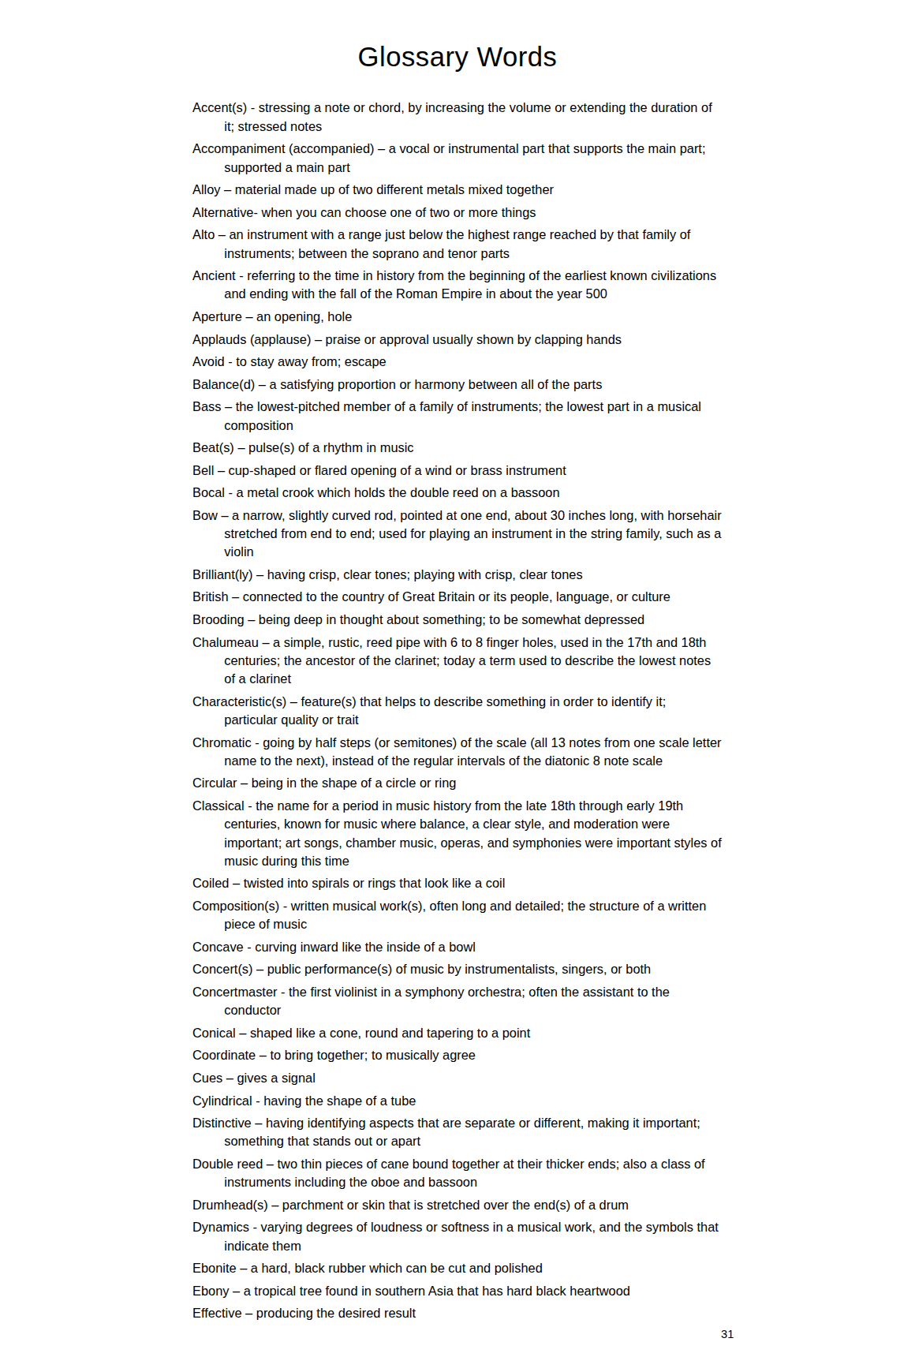Glossary Words
Accent(s) - stressing a note or chord, by increasing the volume or extending the duration of it; stressed notes
Accompaniment (accompanied) – a vocal or instrumental part that supports the main part; supported a main part
Alloy – material made up of two different metals mixed together
Alternative- when you can choose one of two or more things
Alto – an instrument with a range just below the highest range reached by that family of instruments; between the soprano and tenor parts
Ancient - referring to the time in history from the beginning of the earliest known civilizations and ending with the fall of the Roman Empire in about the year 500
Aperture – an opening, hole
Applauds (applause) – praise or approval usually shown by clapping hands
Avoid - to stay away from; escape
Balance(d) – a satisfying proportion or harmony between all of the parts
Bass – the lowest-pitched member of a family of instruments; the lowest part in a musical composition
Beat(s) – pulse(s) of a rhythm in music
Bell – cup-shaped or flared opening of a wind or brass instrument
Bocal - a metal crook which holds the double reed on a bassoon
Bow – a narrow, slightly curved rod, pointed at one end, about 30 inches long, with horsehair stretched from end to end; used for playing an instrument in the string family, such as a violin
Brilliant(ly) – having crisp, clear tones; playing with crisp, clear tones
British – connected to the country of Great Britain or its people, language, or culture
Brooding – being deep in thought about something; to be somewhat depressed
Chalumeau – a simple, rustic, reed pipe with 6 to 8 finger holes, used in the 17th and 18th centuries; the ancestor of the clarinet; today a term used to describe the lowest notes of a clarinet
Characteristic(s) – feature(s) that helps to describe something in order to identify it; particular quality or trait
Chromatic - going by half steps (or semitones) of the scale (all 13 notes from one scale letter name to the next), instead of the regular intervals of the diatonic 8 note scale
Circular – being in the shape of a circle or ring
Classical - the name for a period in music history from the late 18th through early 19th centuries, known for music where balance, a clear style, and moderation were important; art songs, chamber music, operas, and symphonies were important styles of music during this time
Coiled – twisted into spirals or rings that look like a coil
Composition(s) - written musical work(s), often long and detailed; the structure of a written piece of music
Concave - curving inward like the inside of a bowl
Concert(s) – public performance(s) of music by instrumentalists, singers, or both
Concertmaster - the first violinist in a symphony orchestra; often the assistant to the conductor
Conical – shaped like a cone, round and tapering to a point
Coordinate – to bring together; to musically agree
Cues – gives a signal
Cylindrical - having the shape of a tube
Distinctive – having identifying aspects that are separate or different, making it important; something that stands out or apart
Double reed – two thin pieces of cane bound together at their thicker ends; also a class of instruments including the oboe and bassoon
Drumhead(s) – parchment or skin that is stretched over the end(s) of a drum
Dynamics - varying degrees of loudness or softness in a musical work, and the symbols that indicate them
Ebonite – a hard, black rubber which can be cut and polished
Ebony – a tropical tree found in southern Asia that has hard black heartwood
Effective – producing the desired result
31